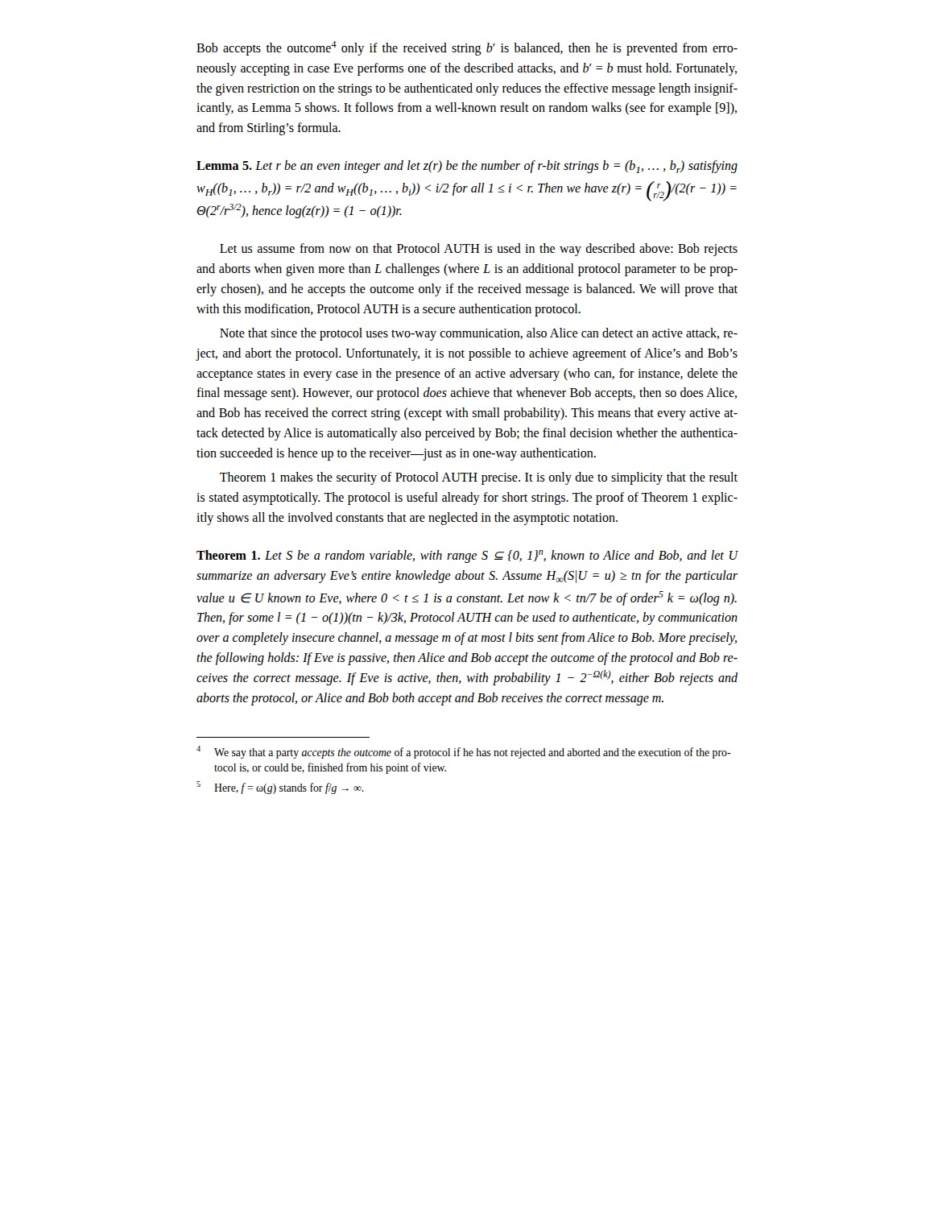Bob accepts the outcome4 only if the received string b′ is balanced, then he is prevented from erroneously accepting in case Eve performs one of the described attacks, and b′ = b must hold. Fortunately, the given restriction on the strings to be authenticated only reduces the effective message length insignificantly, as Lemma 5 shows. It follows from a well-known result on random walks (see for example [9]), and from Stirling’s formula.
Lemma 5. Let r be an even integer and let z(r) be the number of r-bit strings b = (b1, … , br) satisfying wH((b1, … , br)) = r/2 and wH((b1, … , bi)) < i/2 for all 1 ≤ i < r. Then we have z(r) = (rr/2)/(2(r − 1)) = Θ(2r/r3/2), hence log(z(r)) = (1 − o(1))r.
Let us assume from now on that Protocol AUTH is used in the way described above: Bob rejects and aborts when given more than L challenges (where L is an additional protocol parameter to be properly chosen), and he accepts the outcome only if the received message is balanced. We will prove that with this modification, Protocol AUTH is a secure authentication protocol.
Note that since the protocol uses two-way communication, also Alice can detect an active attack, reject, and abort the protocol. Unfortunately, it is not possible to achieve agreement of Alice’s and Bob’s acceptance states in every case in the presence of an active adversary (who can, for instance, delete the final message sent). However, our protocol does achieve that whenever Bob accepts, then so does Alice, and Bob has received the correct string (except with small probability). This means that every active attack detected by Alice is automatically also perceived by Bob; the final decision whether the authentication succeeded is hence up to the receiver—just as in one-way authentication.
Theorem 1 makes the security of Protocol AUTH precise. It is only due to simplicity that the result is stated asymptotically. The protocol is useful already for short strings. The proof of Theorem 1 explicitly shows all the involved constants that are neglected in the asymptotic notation.
Theorem 1. Let S be a random variable, with range S ⊆ {0, 1}n, known to Alice and Bob, and let U summarize an adversary Eve’s entire knowledge about S. Assume H∞(S|U = u) ≥ tn for the particular value u ∈ U known to Eve, where 0 < t ≤ 1 is a constant. Let now k < tn/7 be of order5 k = ω(log n). Then, for some l = (1 − o(1))(tn − k)/3k, Protocol AUTH can be used to authenticate, by communication over a completely insecure channel, a message m of at most l bits sent from Alice to Bob. More precisely, the following holds: If Eve is passive, then Alice and Bob accept the outcome of the protocol and Bob receives the correct message. If Eve is active, then, with probability 1 − 2−Ω(k), either Bob rejects and aborts the protocol, or Alice and Bob both accept and Bob receives the correct message m.
4 We say that a party accepts the outcome of a protocol if he has not rejected and aborted and the execution of the protocol is, or could be, finished from his point of view.
5 Here, f = ω(g) stands for f/g → ∞.